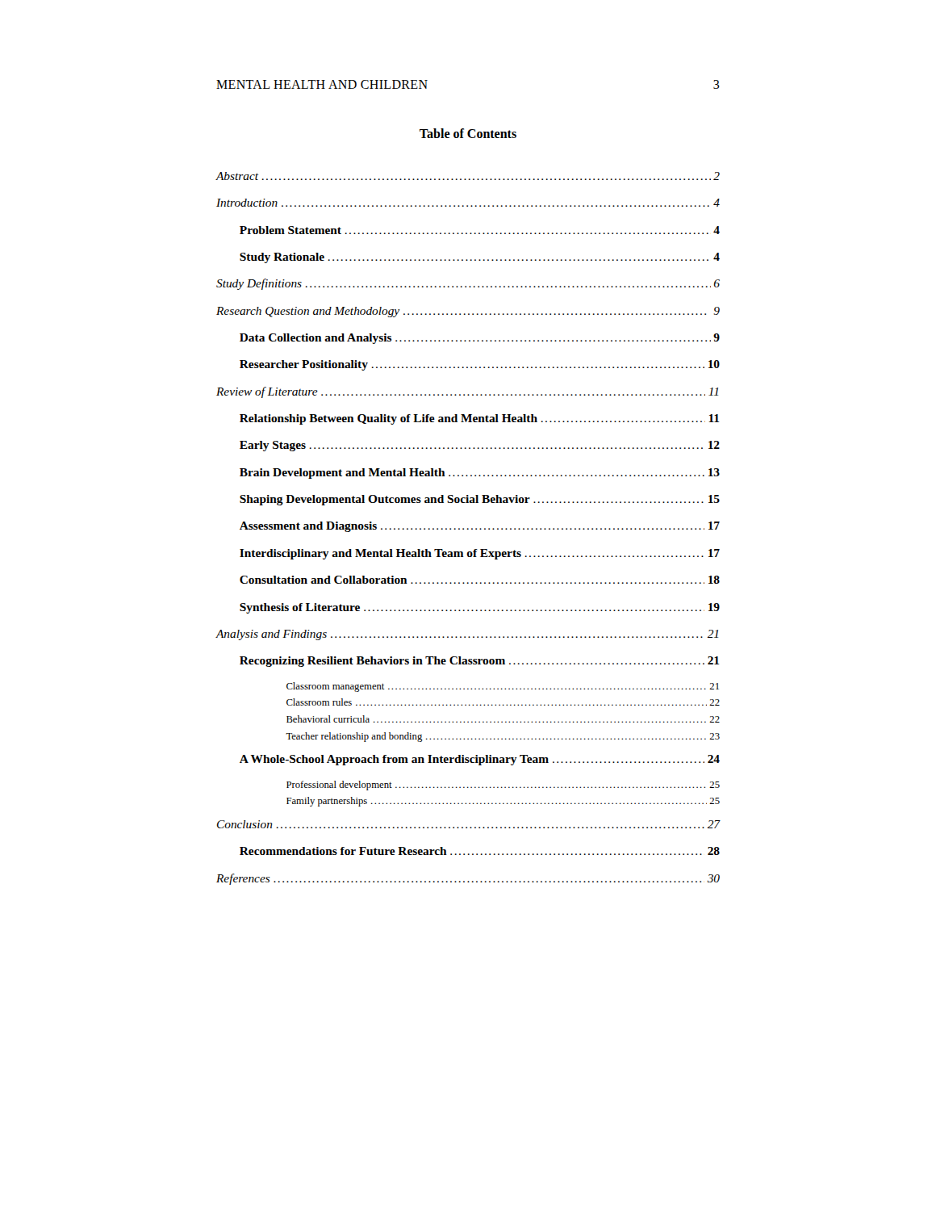Mental Health and Children 3
Table of Contents
Abstract .................................................................................................................. 2
Introduction .............................................................................................................. 4
Problem Statement ......................................................................................................... 4
Study Rationale ............................................................................................................. 4
Study Definitions ..................................................................................................... 6
Research Question and Methodology ....................................................................... 9
Data Collection and Analysis .............................................................................................. 9
Researcher Positionality ................................................................................................. 10
Review of Literature ............................................................................................... 11
Relationship Between Quality of Life and Mental Health .............................................. 11
Early Stages ..................................................................................................................... 12
Brain Development and Mental Health ................................................................................. 13
Shaping Developmental Outcomes and Social Behavior .................................................. 15
Assessment and Diagnosis .............................................................................................. 17
Interdisciplinary and Mental Health Team of Experts ....................................................... 17
Consultation and Collaboration ..................................................................................... 18
Synthesis of Literature ................................................................................................. 19
Analysis and Findings ............................................................................................. 21
Recognizing Resilient Behaviors in The Classroom .......................................................... 21
Classroom management ......................................................................................................................... 21
Classroom rules ..................................................................................................................................... 22
Behavioral curricula ............................................................................................................................. 22
Teacher relationship and bonding ....................................................................................................... 23
A Whole-School Approach from an Interdisciplinary Team ............................................. 24
Professional development ..................................................................................................................... 25
Family partnerships ............................................................................................................................. 25
Conclusion ............................................................................................................... 27
Recommendations for Future Research ................................................................................ 28
References ............................................................................................................... 30